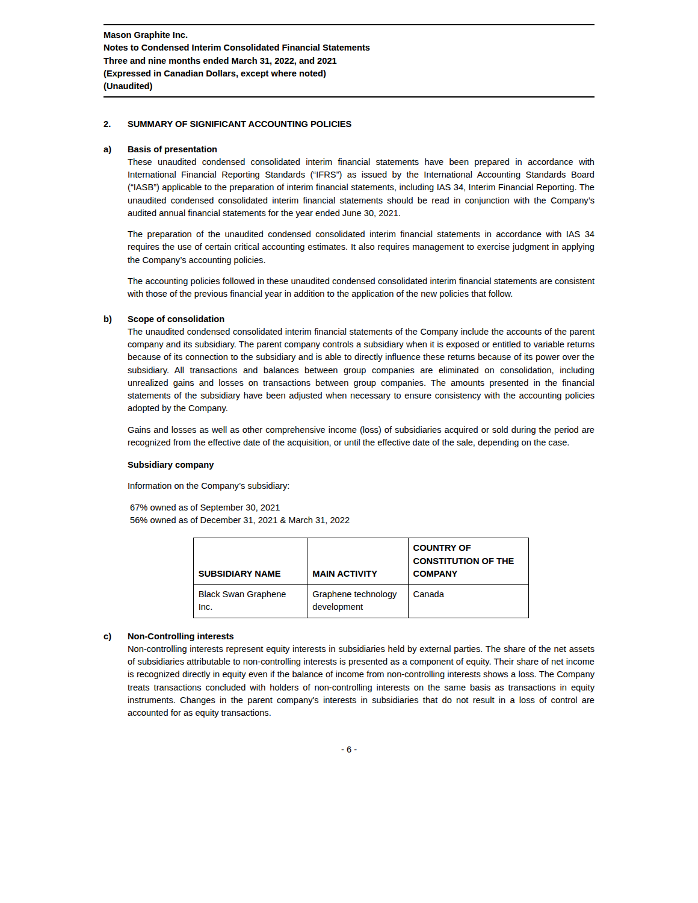Mason Graphite Inc.
Notes to Condensed Interim Consolidated Financial Statements
Three and nine months ended March 31, 2022, and 2021
(Expressed in Canadian Dollars, except where noted)
(Unaudited)
2.
SUMMARY OF SIGNIFICANT ACCOUNTING POLICIES
a) Basis of presentation
These unaudited condensed consolidated interim financial statements have been prepared in accordance with International Financial Reporting Standards (“IFRS”) as issued by the International Accounting Standards Board (“IASB”) applicable to the preparation of interim financial statements, including IAS 34, Interim Financial Reporting. The unaudited condensed consolidated interim financial statements should be read in conjunction with the Company’s audited annual financial statements for the year ended June 30, 2021.
The preparation of the unaudited condensed consolidated interim financial statements in accordance with IAS 34 requires the use of certain critical accounting estimates. It also requires management to exercise judgment in applying the Company’s accounting policies.
The accounting policies followed in these unaudited condensed consolidated interim financial statements are consistent with those of the previous financial year in addition to the application of the new policies that follow.
b) Scope of consolidation
The unaudited condensed consolidated interim financial statements of the Company include the accounts of the parent company and its subsidiary. The parent company controls a subsidiary when it is exposed or entitled to variable returns because of its connection to the subsidiary and is able to directly influence these returns because of its power over the subsidiary. All transactions and balances between group companies are eliminated on consolidation, including unrealized gains and losses on transactions between group companies. The amounts presented in the financial statements of the subsidiary have been adjusted when necessary to ensure consistency with the accounting policies adopted by the Company.
Gains and losses as well as other comprehensive income (loss) of subsidiaries acquired or sold during the period are recognized from the effective date of the acquisition, or until the effective date of the sale, depending on the case.
Subsidiary company
Information on the Company’s subsidiary:
67% owned as of September 30, 2021
56% owned as of December 31, 2021 & March 31, 2022
| SUBSIDIARY NAME | MAIN ACTIVITY | COUNTRY OF CONSTITUTION OF THE COMPANY |
| --- | --- | --- |
| Black Swan Graphene Inc. | Graphene technology development | Canada |
c) Non-Controlling interests
Non-controlling interests represent equity interests in subsidiaries held by external parties. The share of the net assets of subsidiaries attributable to non-controlling interests is presented as a component of equity. Their share of net income is recognized directly in equity even if the balance of income from non-controlling interests shows a loss. The Company treats transactions concluded with holders of non-controlling interests on the same basis as transactions in equity instruments. Changes in the parent company's interests in subsidiaries that do not result in a loss of control are accounted for as equity transactions.
- 6 -